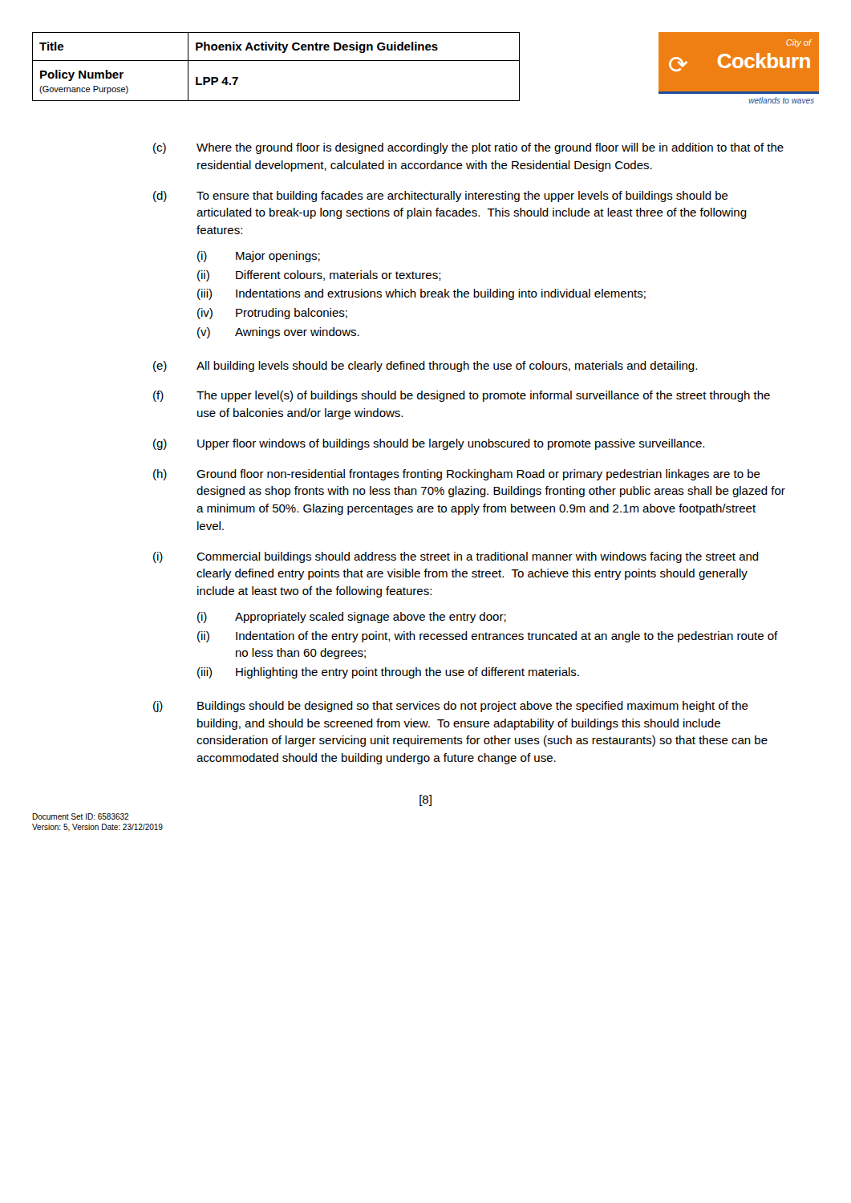| Title | Phoenix Activity Centre Design Guidelines |
| Policy Number (Governance Purpose) | LPP 4.7 |
City of
Cockburn
⟳
wetlands to waves
(c)
Where the ground floor is designed accordingly the plot ratio of the ground floor will be in addition to that of the residential development, calculated in accordance with the Residential Design Codes.
(d)
To ensure that building facades are architecturally interesting the upper levels of buildings should be articulated to break-up long sections of plain facades. This should include at least three of the following features:
(i)
Major openings;
(ii)
Different colours, materials or textures;
(iii)
Indentations and extrusions which break the building into individual elements;
(iv)
Protruding balconies;
(v)
Awnings over windows.
(e)
All building levels should be clearly defined through the use of colours, materials and detailing.
(f)
The upper level(s) of buildings should be designed to promote informal surveillance of the street through the use of balconies and/or large windows.
(g)
Upper floor windows of buildings should be largely unobscured to promote passive surveillance.
(h)
Ground floor non-residential frontages fronting Rockingham Road or primary pedestrian linkages are to be designed as shop fronts with no less than 70% glazing. Buildings fronting other public areas shall be glazed for a minimum of 50%. Glazing percentages are to apply from between 0.9m and 2.1m above footpath/street level.
(i)
Commercial buildings should address the street in a traditional manner with windows facing the street and clearly defined entry points that are visible from the street. To achieve this entry points should generally include at least two of the following features:
(i)
Appropriately scaled signage above the entry door;
(ii)
Indentation of the entry point, with recessed entrances truncated at an angle to the pedestrian route of no less than 60 degrees;
(iii)
Highlighting the entry point through the use of different materials.
(j)
Buildings should be designed so that services do not project above the specified maximum height of the building, and should be screened from view. To ensure adaptability of buildings this should include consideration of larger servicing unit requirements for other uses (such as restaurants) so that these can be accommodated should the building undergo a future change of use.
[8]
Document Set ID: 6583632
Version: 5, Version Date: 23/12/2019